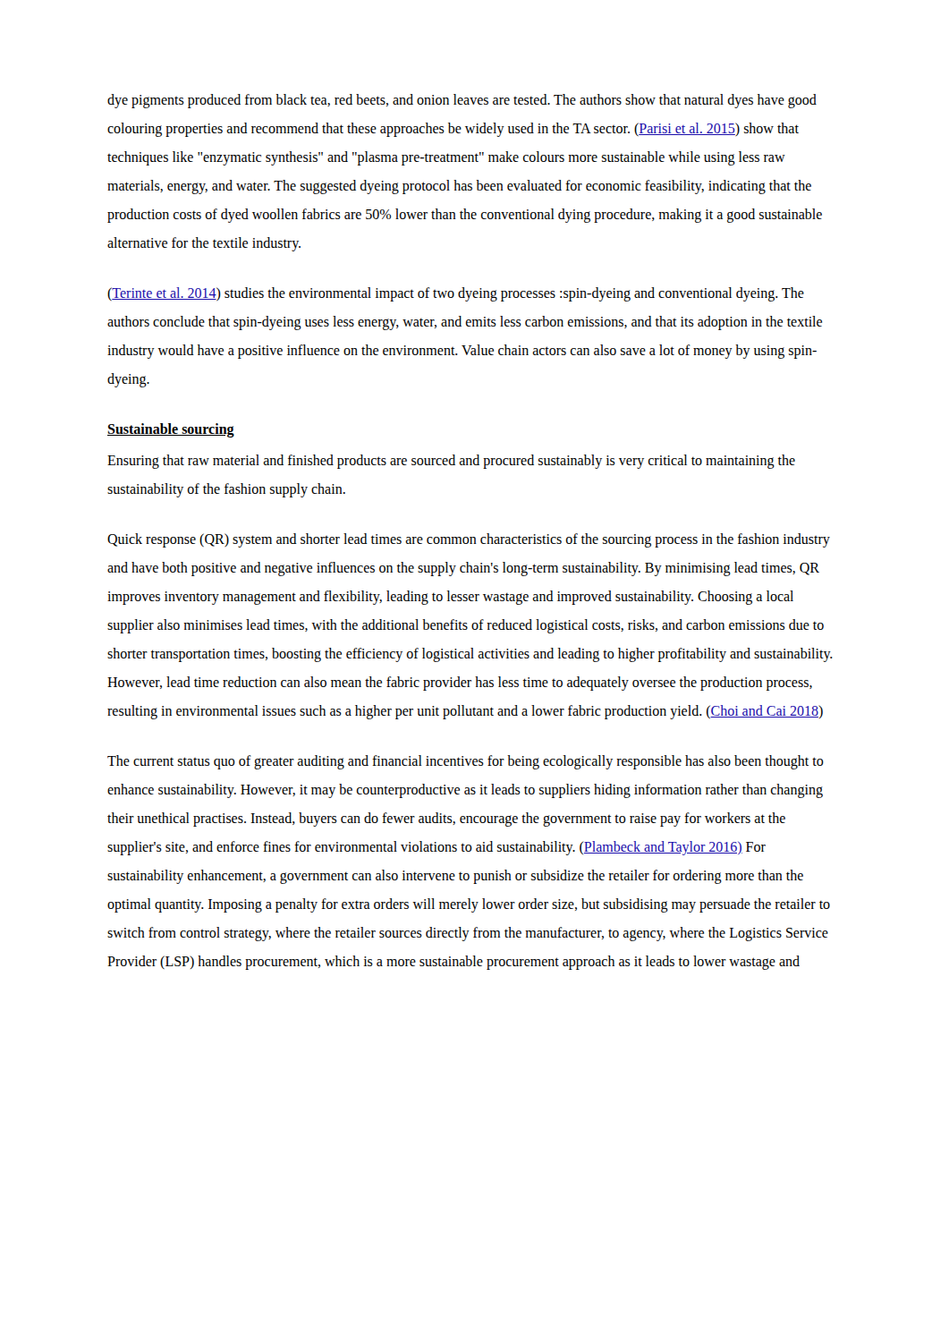dye pigments produced from black tea, red beets, and onion leaves are tested. The authors show that natural dyes have good colouring properties and recommend that these approaches be widely used in the TA sector. (Parisi et al. 2015) show that techniques like "enzymatic synthesis" and "plasma pre-treatment" make colours more sustainable while using less raw materials, energy, and water. The suggested dyeing protocol has been evaluated for economic feasibility, indicating that the production costs of dyed woollen fabrics are 50% lower than the conventional dying procedure, making it a good sustainable alternative for the textile industry.
(Terinte et al. 2014) studies the environmental impact of two dyeing processes :spin-dyeing and conventional dyeing. The authors conclude that spin-dyeing uses less energy, water, and emits less carbon emissions, and that its adoption in the textile industry would have a positive influence on the environment. Value chain actors can also save a lot of money by using spin-dyeing.
Sustainable sourcing
Ensuring that raw material and finished products are sourced and procured sustainably is very critical to maintaining the sustainability of the fashion supply chain.
Quick response (QR) system and shorter lead times are common characteristics of the sourcing process in the fashion industry and have both positive and negative influences on the supply chain's long-term sustainability. By minimising lead times, QR improves inventory management and flexibility, leading to lesser wastage and improved sustainability. Choosing a local supplier also minimises lead times, with the additional benefits of reduced logistical costs, risks, and carbon emissions due to shorter transportation times, boosting the efficiency of logistical activities and leading to higher profitability and sustainability. However, lead time reduction can also mean the fabric provider has less time to adequately oversee the production process, resulting in environmental issues such as a higher per unit pollutant and a lower fabric production yield. (Choi and Cai 2018)
The current status quo of greater auditing and financial incentives for being ecologically responsible has also been thought to enhance sustainability. However, it may be counterproductive as it leads to suppliers hiding information rather than changing their unethical practises. Instead, buyers can do fewer audits, encourage the government to raise pay for workers at the supplier's site, and enforce fines for environmental violations to aid sustainability. (Plambeck and Taylor 2016) For sustainability enhancement, a government can also intervene to punish or subsidize the retailer for ordering more than the optimal quantity. Imposing a penalty for extra orders will merely lower order size, but subsidising may persuade the retailer to switch from control strategy, where the retailer sources directly from the manufacturer, to agency, where the Logistics Service Provider (LSP) handles procurement, which is a more sustainable procurement approach as it leads to lower wastage and